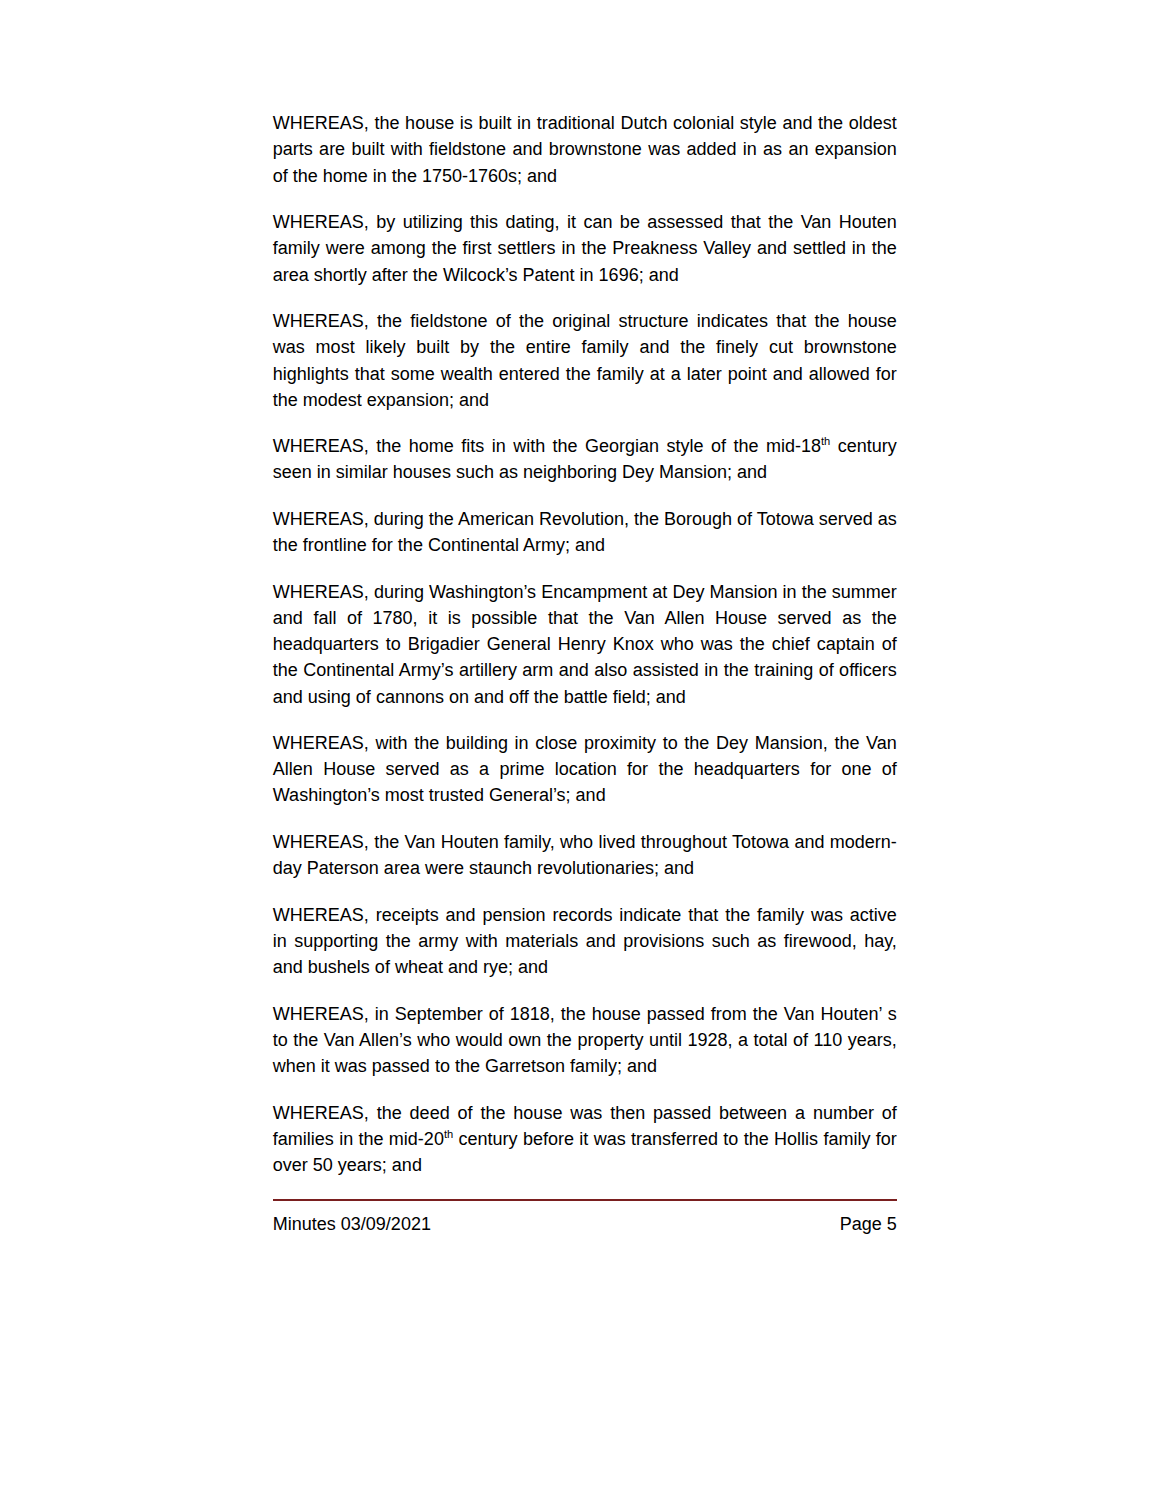WHEREAS, the house is built in traditional Dutch colonial style and the oldest parts are built with fieldstone and brownstone was added in as an expansion of the home in the 1750-1760s; and
WHEREAS, by utilizing this dating, it can be assessed that the Van Houten family were among the first settlers in the Preakness Valley and settled in the area shortly after the Wilcock’s Patent in 1696; and
WHEREAS, the fieldstone of the original structure indicates that the house was most likely built by the entire family and the finely cut brownstone highlights that some wealth entered the family at a later point and allowed for the modest expansion; and
WHEREAS, the home fits in with the Georgian style of the mid-18th century seen in similar houses such as neighboring Dey Mansion; and
WHEREAS, during the American Revolution, the Borough of Totowa served as the frontline for the Continental Army; and
WHEREAS, during Washington’s Encampment at Dey Mansion in the summer and fall of 1780, it is possible that the Van Allen House served as the headquarters to Brigadier General Henry Knox who was the chief captain of the Continental Army’s artillery arm and also assisted in the training of officers and using of cannons on and off the battle field; and
WHEREAS, with the building in close proximity to the Dey Mansion, the Van Allen House served as a prime location for the headquarters for one of Washington’s most trusted General’s; and
WHEREAS, the Van Houten family, who lived throughout Totowa and modern-day Paterson area were staunch revolutionaries; and
WHEREAS, receipts and pension records indicate that the family was active in supporting the army with materials and provisions such as firewood, hay, and bushels of wheat and rye; and
WHEREAS, in September of 1818, the house passed from the Van Houten’ s to the Van Allen’s who would own the property until 1928, a total of 110 years, when it was passed to the Garretson family; and
WHEREAS, the deed of the house was then passed between a number of families in the mid-20th century before it was transferred to the Hollis family for over 50 years; and
Minutes 03/09/2021
Page 5